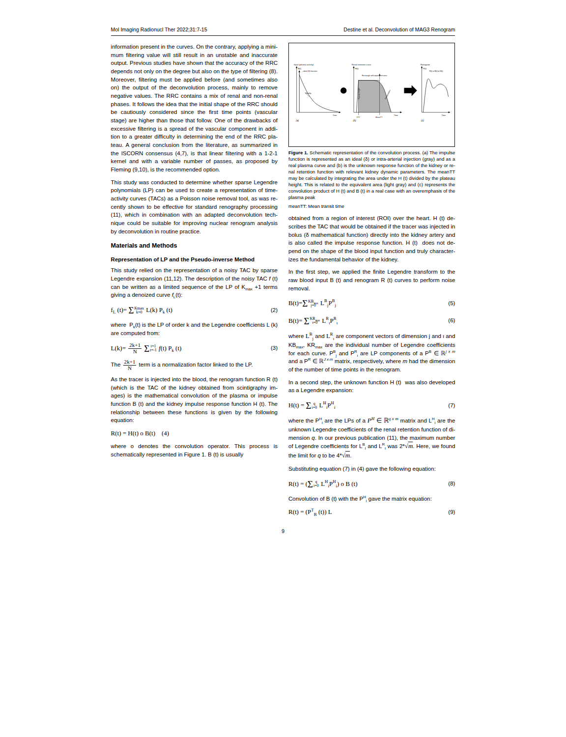Mol Imaging Radionucl Ther 2022;31:7-15
Destine et al. Deconvolution of MAG3 Renogram
information present in the curves. On the contrary, applying a minimum filtering value will still result in an unstable and inaccurate output. Previous studies have shown that the accuracy of the RRC depends not only on the degree but also on the type of filtering (8). Moreover, filtering must be applied before (and sometimes also on) the output of the deconvolution process, mainly to remove negative values. The RRC contains a mix of renal and non-renal phases. It follows the idea that the initial shape of the RRC should be cautiously considered since the first time points (vascular stage) are higher than those that follow. One of the drawbacks of excessive filtering is a spread of the vascular component in addition to a greater difficulty in determining the end of the RRC plateau. A general conclusion from the literature, as summarized in the ISCORN consensus (4,7), is that linear filtering with a 1-2-1 kernel and with a variable number of passes, as proposed by Fleming (9,10), is the recommended option.
This study was conducted to determine whether sparse Legendre polynomials (LP) can be used to create a representation of time-activity curves (TACs) as a Poisson noise removal tool, as was recently shown to be effective for standard renography processing (11), which in combination with an adapted deconvolution technique could be suitable for improving nuclear renogram analysis by deconvolution in routine practice.
Materials and Methods
Representation of LP and the Pseudo-inverse Method
This study relied on the representation of a noisy TAC by sparse Legendre expansion (11,12). The description of the noisy TAC f (t) can be written as a limited sequence of the LP of Kmax +1 terms giving a denoized curve fL(t):
fL (t)= ΣKmax k=0 L(k) Pk (t)
(2)
where Pk(t) is the LP of order k and the Legendre coefficients L (k) are computed from:
L(k)= 2k+1 N Σt=1 t=-1 f(t) Pk (t)
(3)
The 2k+1 N term is a normalization factor linked to the LP.
As the tracer is injected into the blood, the renogram function R (t) (which is the TAC of the kidney obtained from scintigraphy images) is the mathematical convolution of the plasma or impulse function B (t) and the kidney impulse response function H (t). The relationship between these functions is given by the following equation:
R(t) = H(t) o B(t) (4)
where o denotes the convolution operator. This process is schematically represented in Figure 1. B (t) is usually
Input (plasma activity) B(t) - ideal (δ) function Reality Time (a) Renal retention curve H(t) Rectangle with equivalent area Plateau height Extrapolation VTT MeanTT Time (b) Renogram R(t) R(t) = B(t) ● H(t) Time (c)
Figure 1. Schematic representation of the convolution process. (a) The impulse function is represented as an ideal (δ) or intra-arterial injection (gray) and as a real plasma curve and (b) is the unknown response function of the kidney or renal retention function with relevant kidney dynamic parameters. The meanTT may be calculated by integrating the area under the H (t) divided by the plateau height. This is related to the equivalent area (light gray) and (c) represents the convolution product of H (t) and B (t) in a real case with an overemphasis of the plasma peak
meanTT: Mean transit time
obtained from a region of interest (ROI) over the heart. H (t) describes the TAC that would be obtained if the tracer was injected in bolus (δ mathematical function) directly into the kidney artery and is also called the impulse response function. H (t) does not depend on the shape of the blood input function and truly characterizes the fundamental behavior of the kidney.
In the first step, we applied the finite Legendre transform to the raw blood input B (t) and renogram R (t) curves to perform noise removal.
B(t)=ΣKBmax j=0 LBjPBj
(5)
B(t)= ΣKRmax ι=0 LRιPRι
(6)
where LBj and LRι are component vectors of dimension j and ι and KBmax, KRmax are the individual number of Legendre coefficients for each curve. PBj and PRι are LP components of a PB ∈ ℝj x m and a PR ∈ ℝJ x m matrix, respectively, where m had the dimension of the number of time points in the renogram.
In a second step, the unknown function H (t) was also developed as a Legendre expansion:
H(t) = Σqi=0 LHiPHi
(7)
where the PHi are the LPs of a PH ∈ ℝq x m matrix and LHi are the unknown Legendre coefficients of the renal retention function of dimension q. In our previous publication (11), the maximum number of Legendre coefficients for LBi and LRi was 2*√m. Here, we found the limit for q to be 4*√m.
Substituting equation (7) in (4) gave the following equation:
R(t) = (Σqi=0 LHiPHi) o B (t)
(8)
Convolution of B (t) with the PHi gave the matrix equation:
R(t) = (PTB (t)) L
(9)
9